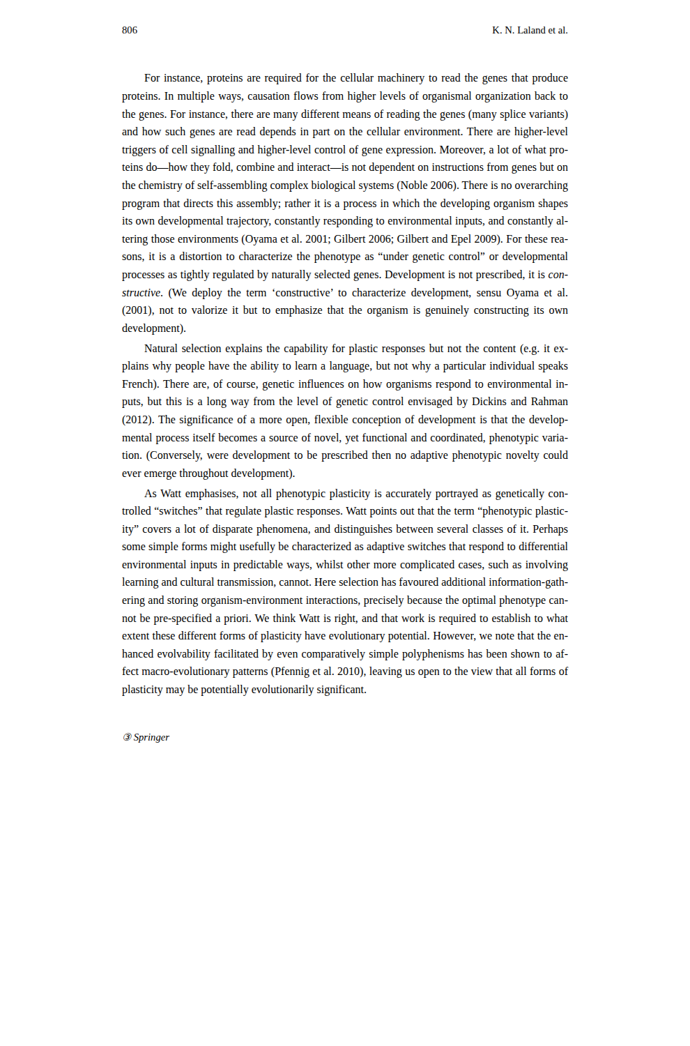806 K. N. Laland et al.
For instance, proteins are required for the cellular machinery to read the genes that produce proteins. In multiple ways, causation flows from higher levels of organismal organization back to the genes. For instance, there are many different means of reading the genes (many splice variants) and how such genes are read depends in part on the cellular environment. There are higher-level triggers of cell signalling and higher-level control of gene expression. Moreover, a lot of what proteins do—how they fold, combine and interact—is not dependent on instructions from genes but on the chemistry of self-assembling complex biological systems (Noble 2006). There is no overarching program that directs this assembly; rather it is a process in which the developing organism shapes its own developmental trajectory, constantly responding to environmental inputs, and constantly altering those environments (Oyama et al. 2001; Gilbert 2006; Gilbert and Epel 2009). For these reasons, it is a distortion to characterize the phenotype as “under genetic control” or developmental processes as tightly regulated by naturally selected genes. Development is not prescribed, it is constructive. (We deploy the term ‘constructive’ to characterize development, sensu Oyama et al. (2001), not to valorize it but to emphasize that the organism is genuinely constructing its own development).
Natural selection explains the capability for plastic responses but not the content (e.g. it explains why people have the ability to learn a language, but not why a particular individual speaks French). There are, of course, genetic influences on how organisms respond to environmental inputs, but this is a long way from the level of genetic control envisaged by Dickins and Rahman (2012). The significance of a more open, flexible conception of development is that the developmental process itself becomes a source of novel, yet functional and coordinated, phenotypic variation. (Conversely, were development to be prescribed then no adaptive phenotypic novelty could ever emerge throughout development).
As Watt emphasises, not all phenotypic plasticity is accurately portrayed as genetically controlled “switches” that regulate plastic responses. Watt points out that the term “phenotypic plasticity” covers a lot of disparate phenomena, and distinguishes between several classes of it. Perhaps some simple forms might usefully be characterized as adaptive switches that respond to differential environmental inputs in predictable ways, whilst other more complicated cases, such as involving learning and cultural transmission, cannot. Here selection has favoured additional information-gathering and storing organism-environment interactions, precisely because the optimal phenotype cannot be pre-specified a priori. We think Watt is right, and that work is required to establish to what extent these different forms of plasticity have evolutionary potential. However, we note that the enhanced evolvability facilitated by even comparatively simple polyphenisms has been shown to affect macro-evolutionary patterns (Pfennig et al. 2010), leaving us open to the view that all forms of plasticity may be potentially evolutionarily significant.
③ Springer